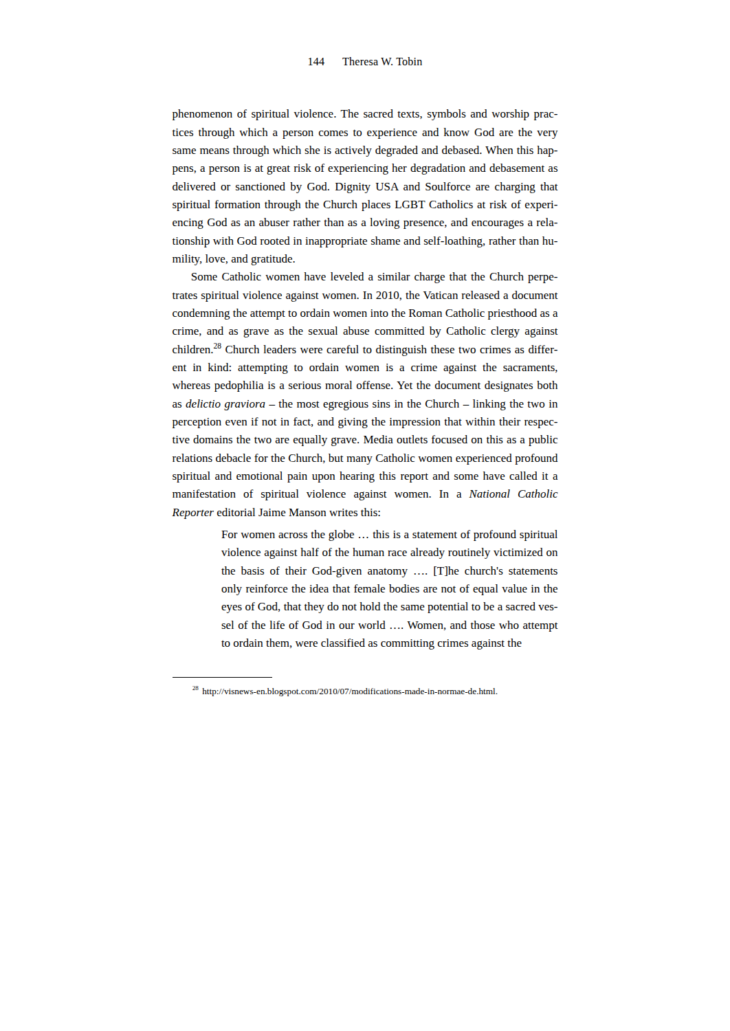144 Theresa W. Tobin
phenomenon of spiritual violence. The sacred texts, symbols and worship practices through which a person comes to experience and know God are the very same means through which she is actively degraded and debased. When this happens, a person is at great risk of experiencing her degradation and debasement as delivered or sanctioned by God. Dignity USA and Soulforce are charging that spiritual formation through the Church places LGBT Catholics at risk of experiencing God as an abuser rather than as a loving presence, and encourages a relationship with God rooted in inappropriate shame and self-loathing, rather than humility, love, and gratitude.
Some Catholic women have leveled a similar charge that the Church perpetrates spiritual violence against women. In 2010, the Vatican released a document condemning the attempt to ordain women into the Roman Catholic priesthood as a crime, and as grave as the sexual abuse committed by Catholic clergy against children.28 Church leaders were careful to distinguish these two crimes as different in kind: attempting to ordain women is a crime against the sacraments, whereas pedophilia is a serious moral offense. Yet the document designates both as delictio graviora – the most egregious sins in the Church – linking the two in perception even if not in fact, and giving the impression that within their respective domains the two are equally grave. Media outlets focused on this as a public relations debacle for the Church, but many Catholic women experienced profound spiritual and emotional pain upon hearing this report and some have called it a manifestation of spiritual violence against women. In a National Catholic Reporter editorial Jaime Manson writes this:
For women across the globe … this is a statement of profound spiritual violence against half of the human race already routinely victimized on the basis of their God-given anatomy …. [T]he church's statements only reinforce the idea that female bodies are not of equal value in the eyes of God, that they do not hold the same potential to be a sacred vessel of the life of God in our world …. Women, and those who attempt to ordain them, were classified as committing crimes against the
28 http://visnews-en.blogspot.com/2010/07/modifications-made-in-normae-de.html.